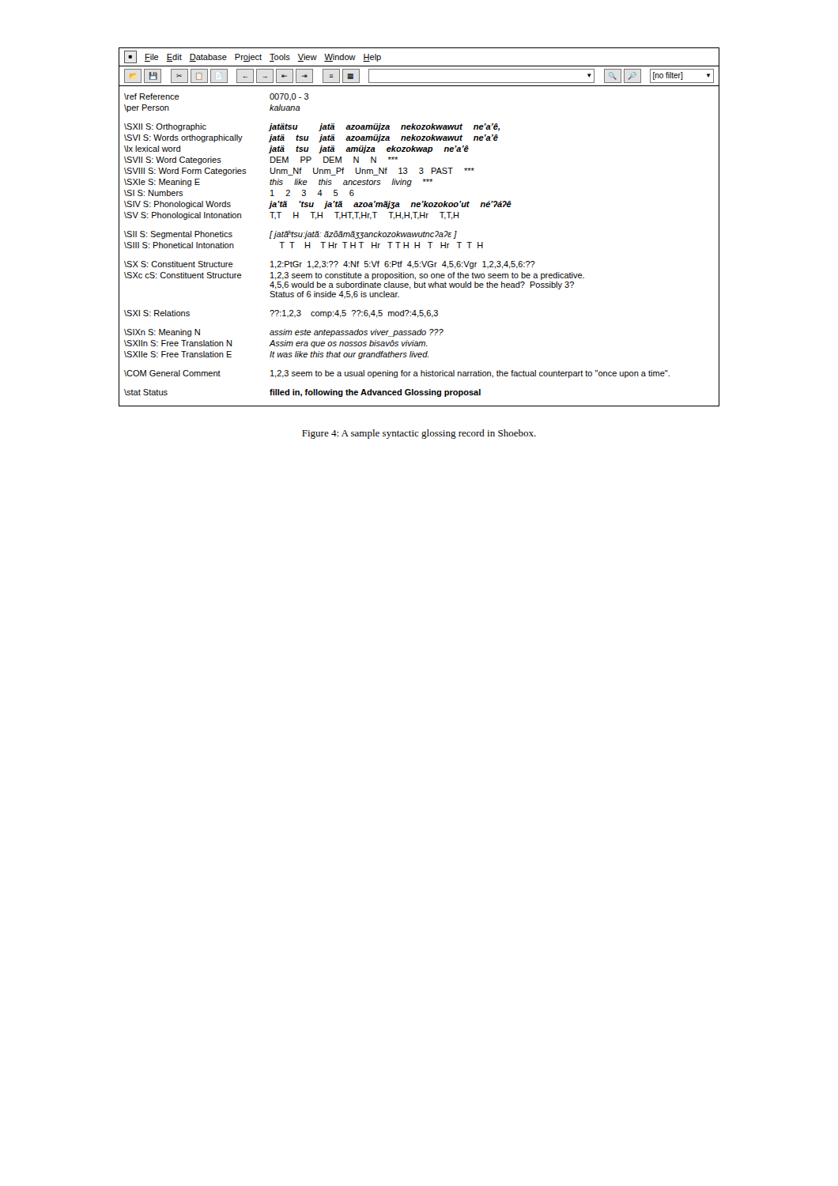■ File Edit Database Project Tools View Window Help
📂 💾 ✂ 📋 📄 ← → ⇤ ⇥ ≡ ▦ ▼ 🔍 🔎 [no filter]▼
| \ref Reference | 0070,0 - 3 |
| \per Person | kaluana |
| \SXII S: Orthographic | / jatätsu / / jatä / azoamüjza / nekozokwawut / ne’a’ê, / |
| \SVI S: Words orthographically | / jatä / tsu / jatä / azoamüjza / nekozokwawut / ne’a’ê / |
| \lx lexical word | / jatä / tsu / jatä / amüjza / ekozokwap / ne’a’ê / |
| \SVII S: Word Categories | / DEM / PP / DEM / N / N / *** / |
| \SVIII S: Word Form Categories | / Unm_Nf / Unm_Pf / Unm_Nf / 13 / 3 PAST / *** / |
| \SXIe S: Meaning E | / this / like / this / ancestors / living / *** / |
| \SI S: Numbers | / 1 / 2 / 3 / 4 / 5 / 6 / |
| \SIV S: Phonological Words | / ja’tã / ’tsu / ja’tã / azoa’mãjʒa / ne’kozokoo’ut / né’ʔáʔê / |
| \SV S: Phonological Intonation | / T,T / H / T,H / T,HT,T,Hr,T / T,H,H,T,Hr / T,T,H / |
| \SII S: Segmental Phonetics | [ jatãʰtsuːjatãː ãzõãmãʒʒanckozokwawutncʔaʔɛ ] |
| \SIII S: Phonetical Intonation | T T H T Hr T H T Hr T T H H T Hr T T H |
| \SX S: Constituent Structure | 1,2:PtGr 1,2,3:?? 4:Nf 5:Vf 6:Ptf 4,5:VGr 4,5,6:Vgr 1,2,3,4,5,6:?? |
| \SXc cS: Constituent Structure | 1,2,3 seem to constitute a proposition, so one of the two seem to be a predicative. 4,5,6 would be a subordinate clause, but what would be the head? Possibly 3? Status of 6 inside 4,5,6 is unclear. |
| \SXI S: Relations | ??:1,2,3 comp:4,5 ??:6,4,5 mod?:4,5,6,3 |
| \SIXn S: Meaning N | assim este antepassados viver_passado ??? |
| \SXIIn S: Free Translation N | Assim era que os nossos bisavôs viviam. |
| \SXIIe S: Free Translation E | It was like this that our grandfathers lived. |
| \COM General Comment | 1,2,3 seem to be a usual opening for a historical narration, the factual counterpart to "once upon a time". |
| \stat Status | filled in, following the Advanced Glossing proposal |
Figure 4: A sample syntactic glossing record in Shoebox.